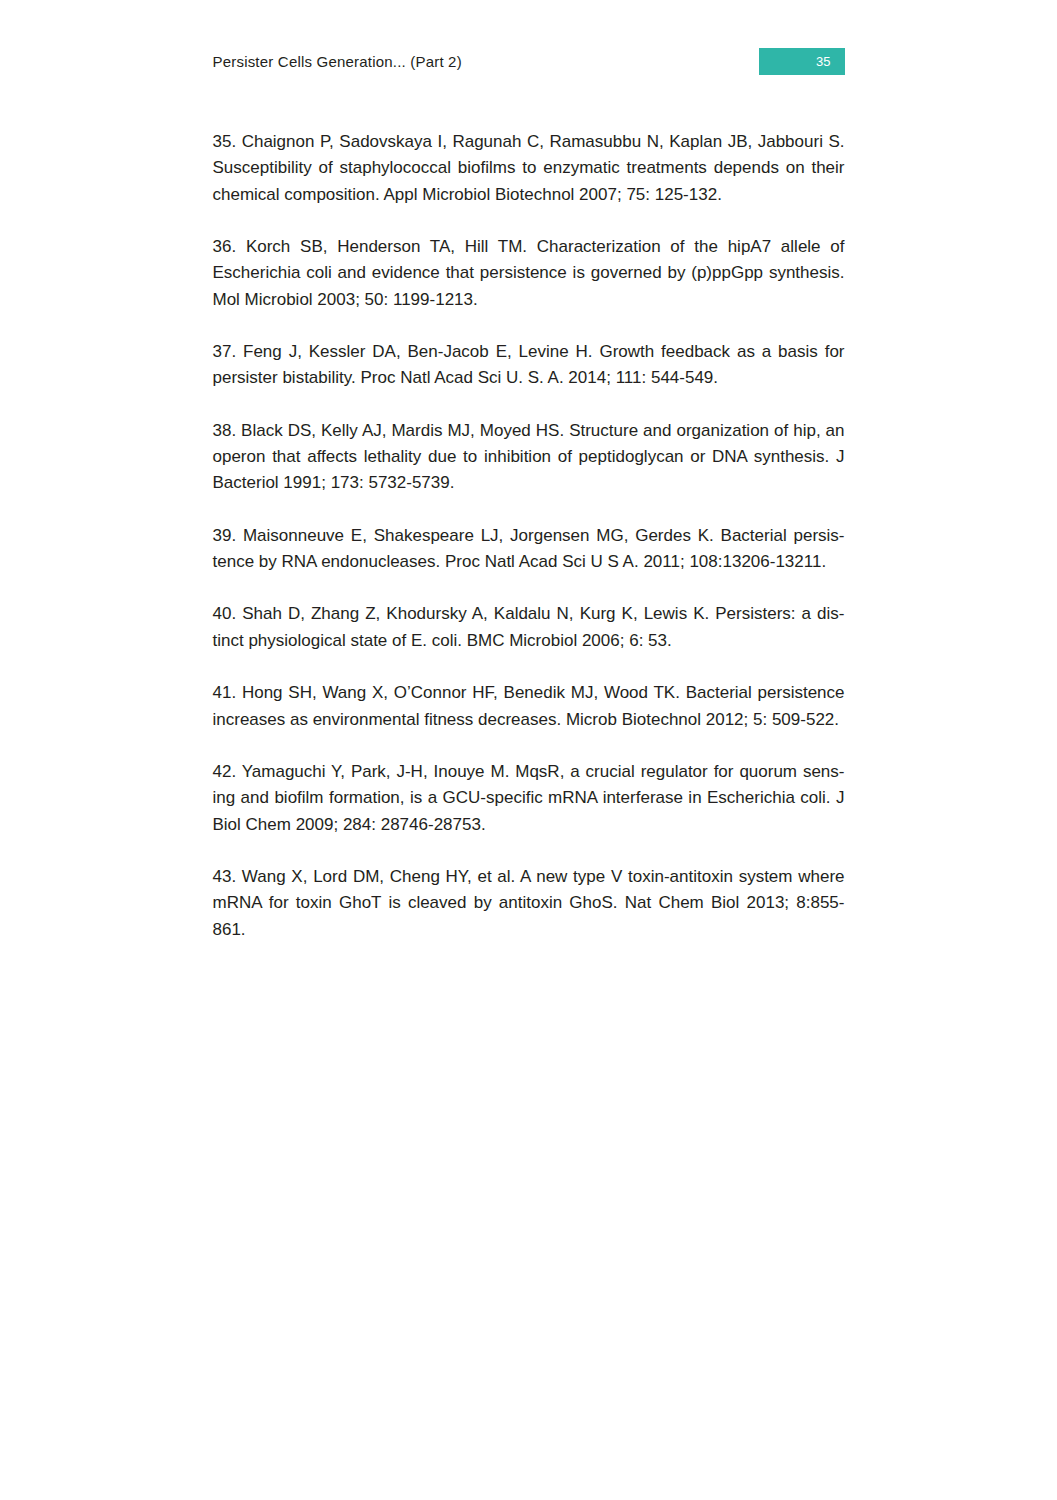Persister Cells Generation... (Part 2)
35
35. Chaignon P, Sadovskaya I, Ragunah C, Ramasubbu N, Kaplan JB, Jabbouri S. Susceptibility of staphylococcal biofilms to enzymatic treatments depends on their chemical composition. Appl Microbiol Biotechnol 2007; 75: 125-132.
36. Korch SB, Henderson TA, Hill TM. Characterization of the hipA7 allele of Escherichia coli and evidence that persistence is governed by (p)ppGpp synthesis. Mol Microbiol 2003; 50: 1199-1213.
37. Feng J, Kessler DA, Ben-Jacob E, Levine H. Growth feedback as a basis for persister bistability. Proc Natl Acad Sci U. S. A. 2014; 111: 544-549.
38. Black DS, Kelly AJ, Mardis MJ, Moyed HS. Structure and organization of hip, an operon that affects lethality due to inhibition of peptidoglycan or DNA synthesis. J Bacteriol 1991; 173: 5732-5739.
39. Maisonneuve E, Shakespeare LJ, Jorgensen MG, Gerdes K. Bacterial persistence by RNA endonucleases. Proc Natl Acad Sci U S A. 2011; 108:13206-13211.
40. Shah D, Zhang Z, Khodursky A, Kaldalu N, Kurg K, Lewis K. Persisters: a distinct physiological state of E. coli. BMC Microbiol 2006; 6: 53.
41. Hong SH, Wang X, O’Connor HF, Benedik MJ, Wood TK. Bacterial persistence increases as environmental fitness decreases. Microb Biotechnol 2012; 5: 509-522.
42. Yamaguchi Y, Park, J-H, Inouye M. MqsR, a crucial regulator for quorum sensing and biofilm formation, is a GCU-specific mRNA interferase in Escherichia coli. J Biol Chem 2009; 284: 28746-28753.
43. Wang X, Lord DM, Cheng HY, et al. A new type V toxin-antitoxin system where mRNA for toxin GhoT is cleaved by antitoxin GhoS. Nat Chem Biol 2013; 8:855-861.